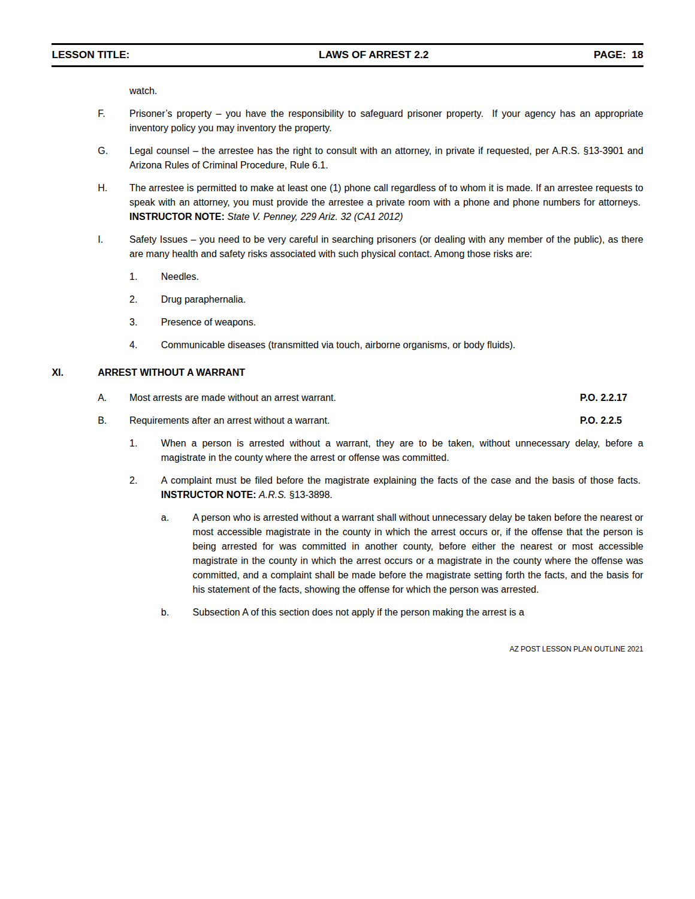LESSON TITLE: LAWS OF ARREST 2.2 PAGE: 18
watch.
F. Prisoner’s property – you have the responsibility to safeguard prisoner property. If your agency has an appropriate inventory policy you may inventory the property.
G. Legal counsel – the arrestee has the right to consult with an attorney, in private if requested, per A.R.S. §13-3901 and Arizona Rules of Criminal Procedure, Rule 6.1.
H. The arrestee is permitted to make at least one (1) phone call regardless of to whom it is made. If an arrestee requests to speak with an attorney, you must provide the arrestee a private room with a phone and phone numbers for attorneys. INSTRUCTOR NOTE: State V. Penney, 229 Ariz. 32 (CA1 2012)
I. Safety Issues – you need to be very careful in searching prisoners (or dealing with any member of the public), as there are many health and safety risks associated with such physical contact. Among those risks are:
1. Needles.
2. Drug paraphernalia.
3. Presence of weapons.
4. Communicable diseases (transmitted via touch, airborne organisms, or body fluids).
XI. ARREST WITHOUT A WARRANT
A. Most arrests are made without an arrest warrant. P.O. 2.2.17
B. Requirements after an arrest without a warrant. P.O. 2.2.5
1. When a person is arrested without a warrant, they are to be taken, without unnecessary delay, before a magistrate in the county where the arrest or offense was committed.
2. A complaint must be filed before the magistrate explaining the facts of the case and the basis of those facts. INSTRUCTOR NOTE: A.R.S. §13-3898.
a. A person who is arrested without a warrant shall without unnecessary delay be taken before the nearest or most accessible magistrate in the county in which the arrest occurs or, if the offense that the person is being arrested for was committed in another county, before either the nearest or most accessible magistrate in the county in which the arrest occurs or a magistrate in the county where the offense was committed, and a complaint shall be made before the magistrate setting forth the facts, and the basis for his statement of the facts, showing the offense for which the person was arrested.
b. Subsection A of this section does not apply if the person making the arrest is a
AZ POST LESSON PLAN OUTLINE 2021